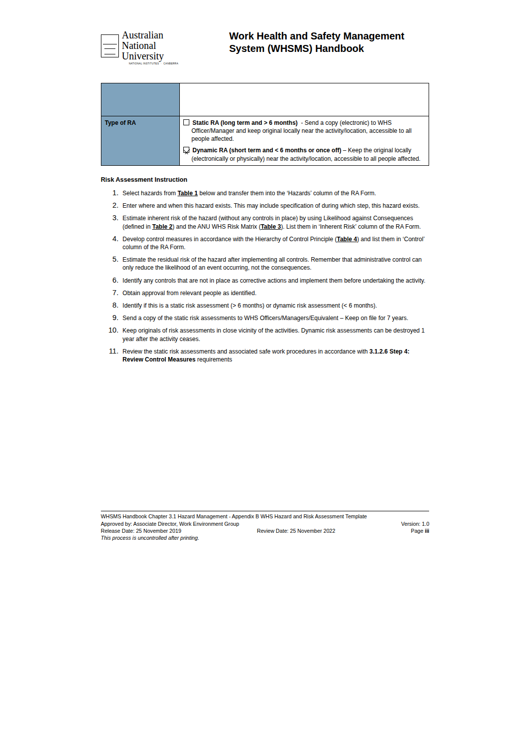Australian
National
University
National Institutes · Canberra
Work Health and Safety Management System (WHSMS) Handbook
| Type of RA | Static RA (long term and > 6 months) - Send a copy (electronic) to WHS Officer/Manager and keep original locally near the activity/location, accessible to all people affected. Dynamic RA (short term and < 6 months or once off) – Keep the original locally (electronically or physically) near the activity/location, accessible to all people affected. |
Risk Assessment Instruction
Select hazards from Table 1 below and transfer them into the ‘Hazards’ column of the RA Form.
Enter where and when this hazard exists. This may include specification of during which step, this hazard exists.
Estimate inherent risk of the hazard (without any controls in place) by using Likelihood against Consequences (defined in Table 2) and the ANU WHS Risk Matrix (Table 3). List them in ‘Inherent Risk’ column of the RA Form.
Develop control measures in accordance with the Hierarchy of Control Principle (Table 4) and list them in ‘Control’ column of the RA Form.
Estimate the residual risk of the hazard after implementing all controls. Remember that administrative control can only reduce the likelihood of an event occurring, not the consequences.
Identify any controls that are not in place as corrective actions and implement them before undertaking the activity.
Obtain approval from relevant people as identified.
Identify if this is a static risk assessment (> 6 months) or dynamic risk assessment (< 6 months).
Send a copy of the static risk assessments to WHS Officers/Managers/Equivalent – Keep on file for 7 years.
Keep originals of risk assessments in close vicinity of the activities. Dynamic risk assessments can be destroyed 1 year after the activity ceases.
Review the static risk assessments and associated safe work procedures in accordance with 3.1.2.6 Step 4: Review Control Measures requirements
WHSMS Handbook Chapter 3.1 Hazard Management - Appendix B WHS Hazard and Risk Assessment Template
Approved by: Associate Director, Work Environment Group
Version: 1.0
Release Date: 25 November 2019
Review Date: 25 November 2022
Page iii
This process is uncontrolled after printing.